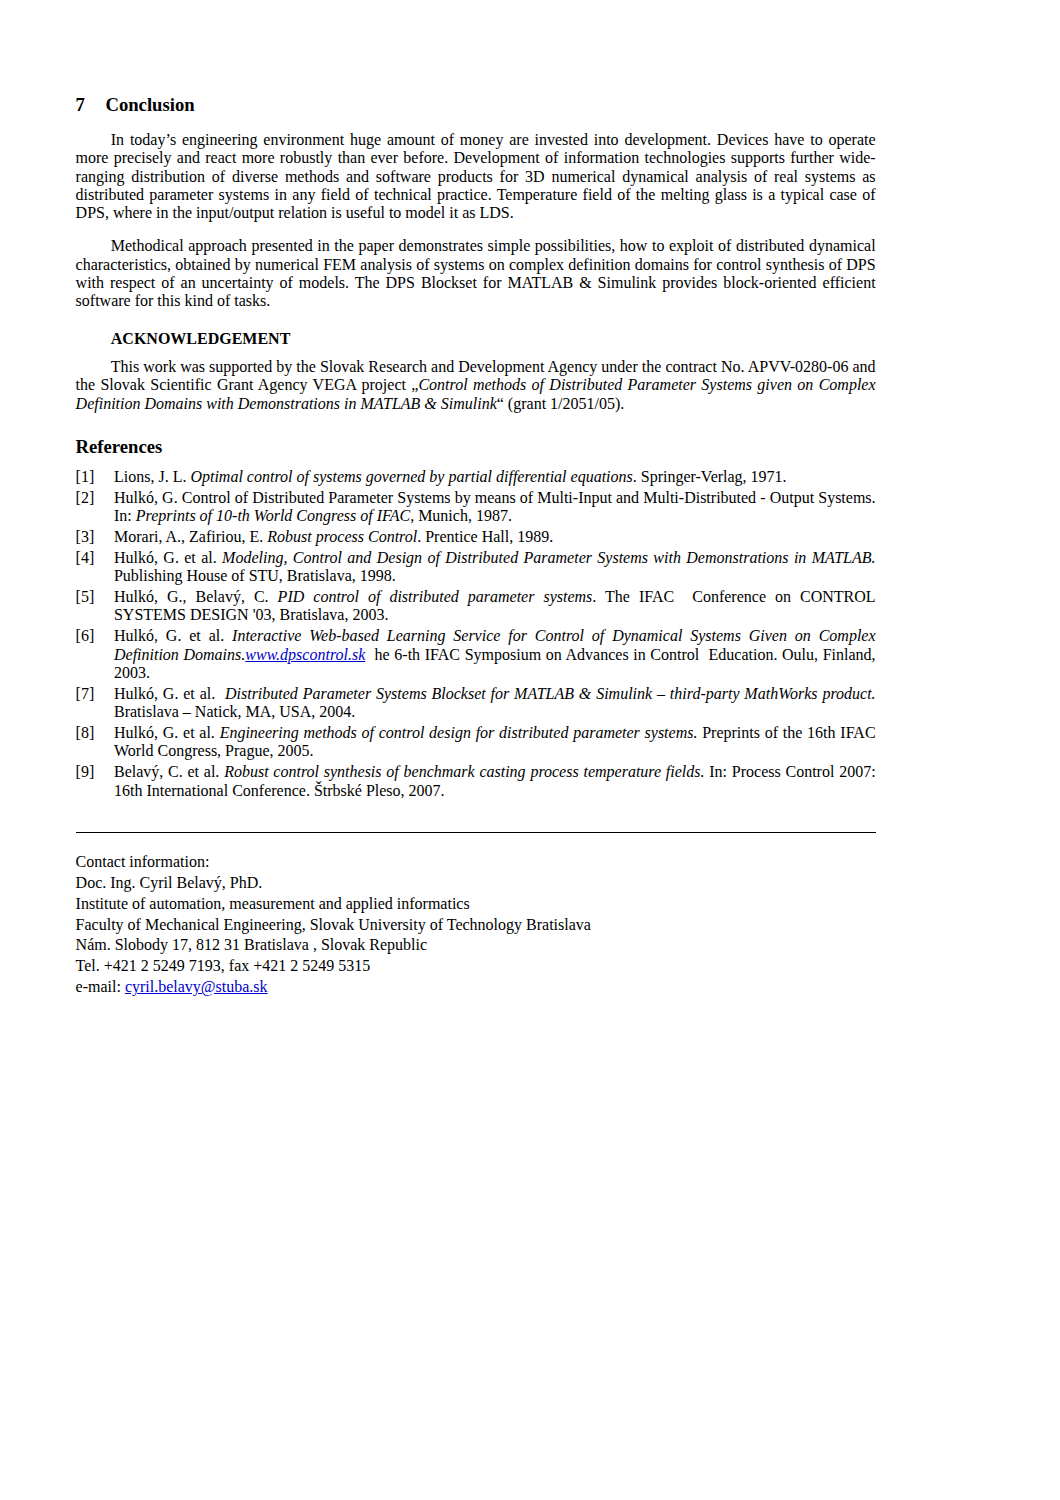7 Conclusion
In today’s engineering environment huge amount of money are invested into development. Devices have to operate more precisely and react more robustly than ever before. Development of information technologies supports further wide-ranging distribution of diverse methods and software products for 3D numerical dynamical analysis of real systems as distributed parameter systems in any field of technical practice. Temperature field of the melting glass is a typical case of DPS, where in the input/output relation is useful to model it as LDS.
Methodical approach presented in the paper demonstrates simple possibilities, how to exploit of distributed dynamical characteristics, obtained by numerical FEM analysis of systems on complex definition domains for control synthesis of DPS with respect of an uncertainty of models. The DPS Blockset for MATLAB & Simulink provides block-oriented efficient software for this kind of tasks.
ACKNOWLEDGEMENT
This work was supported by the Slovak Research and Development Agency under the contract No. APVV-0280-06 and the Slovak Scientific Grant Agency VEGA project „Control methods of Distributed Parameter Systems given on Complex Definition Domains with Demonstrations in MATLAB & Simulink“ (grant 1/2051/05).
References
[1] Lions, J. L. Optimal control of systems governed by partial differential equations. Springer-Verlag, 1971.
[2] Hulkó, G. Control of Distributed Parameter Systems by means of Multi-Input and Multi-Distributed - Output Systems. In: Preprints of 10-th World Congress of IFAC, Munich, 1987.
[3] Morari, A., Zafiriou, E. Robust process Control. Prentice Hall, 1989.
[4] Hulkó, G. et al. Modeling, Control and Design of Distributed Parameter Systems with Demonstrations in MATLAB. Publishing House of STU, Bratislava, 1998.
[5] Hulkó, G., Belavý, C. PID control of distributed parameter systems. The IFAC Conference on CONTROL SYSTEMS DESIGN '03, Bratislava, 2003.
[6] Hulkó, G. et al. Interactive Web-based Learning Service for Control of Dynamical Systems Given on Complex Definition Domains. www.dpscontrol.sk he 6-th IFAC Symposium on Advances in Control Education. Oulu, Finland, 2003.
[7] Hulkó, G. et al. Distributed Parameter Systems Blockset for MATLAB & Simulink – third-party MathWorks product. Bratislava – Natick, MA, USA, 2004.
[8] Hulkó, G. et al. Engineering methods of control design for distributed parameter systems. Preprints of the 16th IFAC World Congress, Prague, 2005.
[9] Belavý, C. et al. Robust control synthesis of benchmark casting process temperature fields. In: Process Control 2007: 16th International Conference. Štrbské Pleso, 2007.
Contact information:
Doc. Ing. Cyril Belavý, PhD.
Institute of automation, measurement and applied informatics
Faculty of Mechanical Engineering, Slovak University of Technology Bratislava
Nám. Slobody 17, 812 31 Bratislava , Slovak Republic
Tel. +421 2 5249 7193, fax +421 2 5249 5315
e-mail: cyril.belavy@stuba.sk